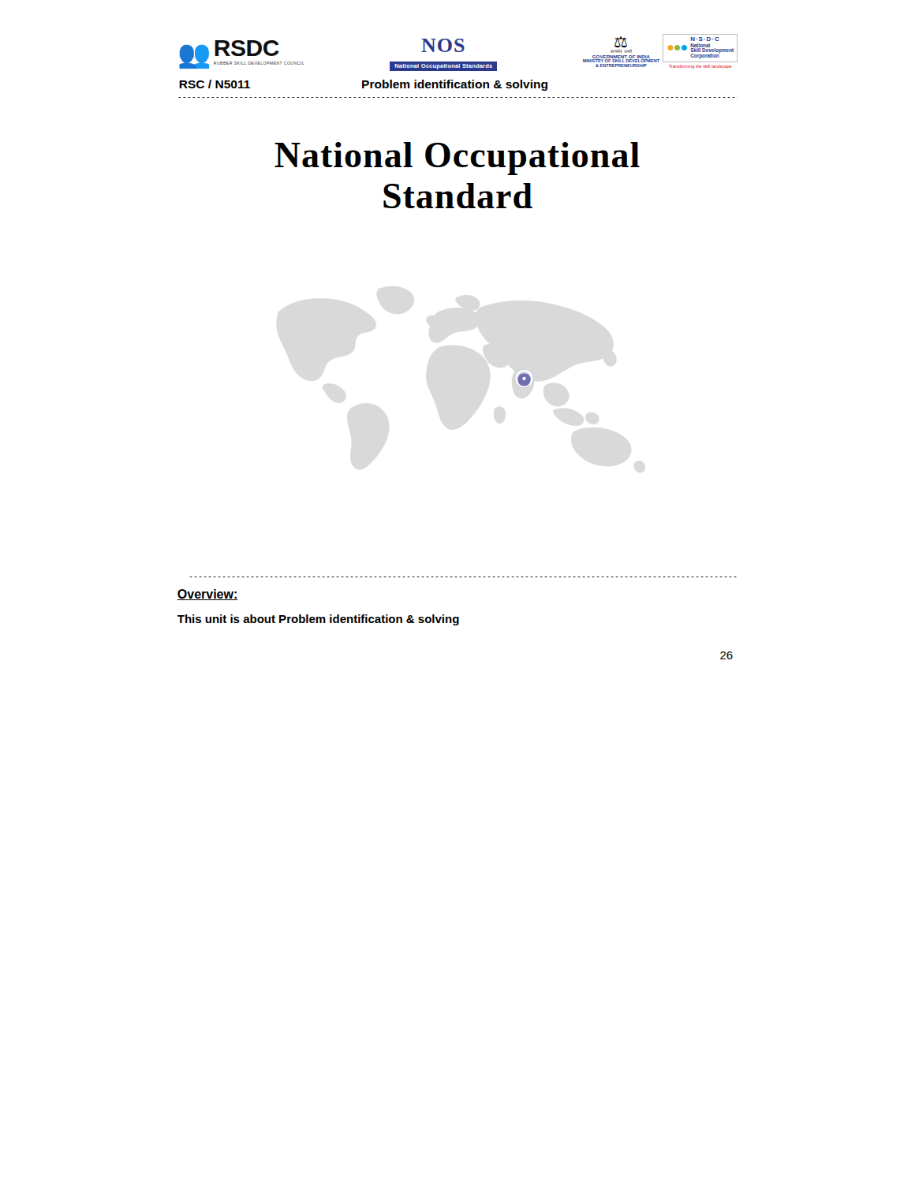👥 RSDC
RUBBER SKILL DEVELOPMENT COUNCIL
NOS
National Occupational Standards
⚖
सत्यमेव जयते
GOVERNMENT OF INDIA
MINISTRY OF SKILL DEVELOPMENT
& ENTREPRENEURSHIP
●●●
N·S·D·C
National
Skill Development
Corporation
Transforming the skill landscape
RSC / N5011
Problem identification & solving
-------------------------------------------------------------------------------------------------------------------------------------------------------------------- ----------
National Occupational
Standard
-------------------------------------------------------------------------------------------------------------------------------------------------------------- ----------
Overview:
This unit is about Problem identification & solving
26